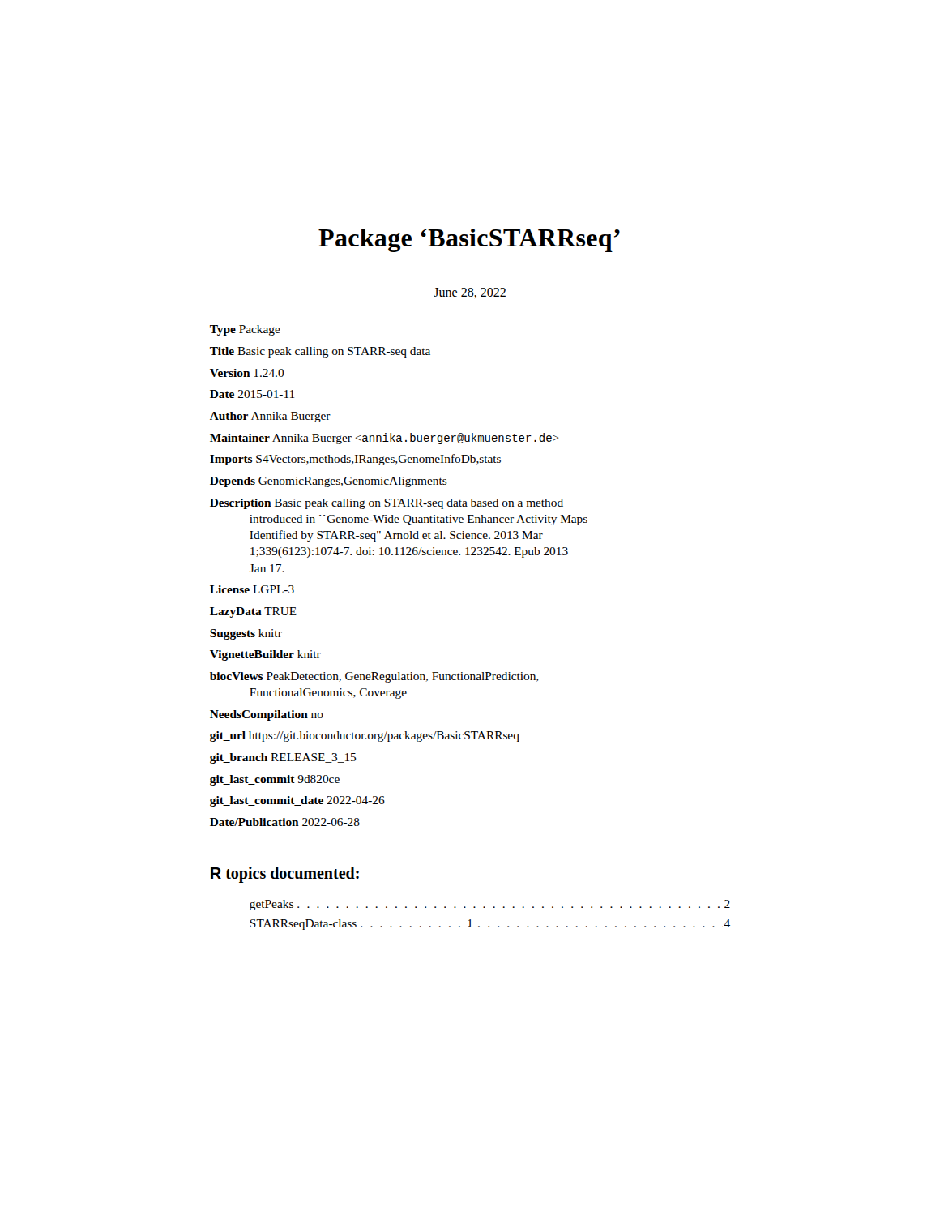Package ‘BasicSTARRseq’
June 28, 2022
Type Package
Title Basic peak calling on STARR-seq data
Version 1.24.0
Date 2015-01-11
Author Annika Buerger
Maintainer Annika Buerger <annika.buerger@ukmuenster.de>
Imports S4Vectors,methods,IRanges,GenomeInfoDb,stats
Depends GenomicRanges,GenomicAlignments
Description Basic peak calling on STARR-seq data based on a method introduced in ``Genome-Wide Quantitative Enhancer Activity Maps Identified by STARR-seq" Arnold et al. Science. 2013 Mar 1;339(6123):1074-7. doi: 10.1126/science. 1232542. Epub 2013 Jan 17.
License LGPL-3
LazyData TRUE
Suggests knitr
VignetteBuilder knitr
biocViews PeakDetection, GeneRegulation, FunctionalPrediction, FunctionalGenomics, Coverage
NeedsCompilation no
git_url https://git.bioconductor.org/packages/BasicSTARRseq
git_branch RELEASE_3_15
git_last_commit 9d820ce
git_last_commit_date 2022-04-26
Date/Publication 2022-06-28
R topics documented:
getPeaks. . . . . . . . . . . . . . . . . . . . . . . . . . . . . . . . . . . . . . . . . . . . . . . . . 2
STARRseqData-class. . . . . . . . . . . . . . . . . . . . . . . . . . . . . . . . . . . . . . . . 4
1